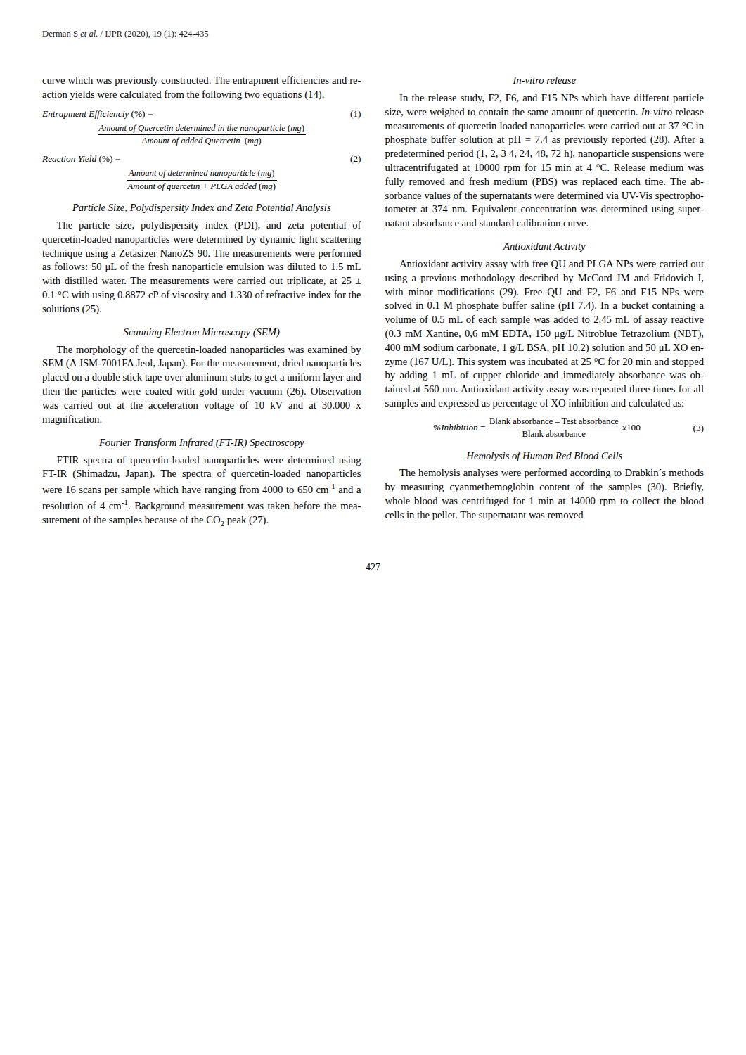Derman S et al. / IJPR (2020), 19 (1): 424-435
curve which was previously constructed. The entrapment efficiencies and reaction yields were calculated from the following two equations (14).
Entrapment Efficienciy (%) =
(1)
Amount of Quercetin determined in the nanoparticle (mg) Amount of added Quercetin (mg)
Reaction Yield (%) =
(2)
Amount of determined nanoparticle (mg) Amount of quercetin + PLGA added (mg)
Particle Size, Polydispersity Index and Zeta Potential Analysis
The particle size, polydispersity index (PDI), and zeta potential of quercetin-loaded nanoparticles were determined by dynamic light scattering technique using a Zetasizer NanoZS 90. The measurements were performed as follows: 50 μL of the fresh nanoparticle emulsion was diluted to 1.5 mL with distilled water. The measurements were carried out triplicate, at 25 ± 0.1 °C with using 0.8872 cP of viscosity and 1.330 of refractive index for the solutions (25).
Scanning Electron Microscopy (SEM)
The morphology of the quercetin-loaded nanoparticles was examined by SEM (A JSM-7001FA Jeol, Japan). For the measurement, dried nanoparticles placed on a double stick tape over aluminum stubs to get a uniform layer and then the particles were coated with gold under vacuum (26). Observation was carried out at the acceleration voltage of 10 kV and at 30.000 x magnification.
Fourier Transform Infrared (FT-IR) Spectroscopy
FTIR spectra of quercetin-loaded nanoparticles were determined using FT-IR (Shimadzu, Japan). The spectra of quercetin-loaded nanoparticles were 16 scans per sample which have ranging from 4000 to 650 cm-1 and a resolution of 4 cm-1. Background measurement was taken before the measurement of the samples because of the CO2 peak (27).
In-vitro release
In the release study, F2, F6, and F15 NPs which have different particle size, were weighed to contain the same amount of quercetin. In-vitro release measurements of quercetin loaded nanoparticles were carried out at 37 °C in phosphate buffer solution at pH = 7.4 as previously reported (28). After a predetermined period (1, 2, 3 4, 24, 48, 72 h), nanoparticle suspensions were ultracentrifugated at 10000 rpm for 15 min at 4 °C. Release medium was fully removed and fresh medium (PBS) was replaced each time. The absorbance values of the supernatants were determined via UV-Vis spectrophotometer at 374 nm. Equivalent concentration was determined using supernatant absorbance and standard calibration curve.
Antioxidant Activity
Antioxidant activity assay with free QU and PLGA NPs were carried out using a previous methodology described by McCord JM and Fridovich I, with minor modifications (29). Free QU and F2, F6 and F15 NPs were solved in 0.1 M phosphate buffer saline (pH 7.4). In a bucket containing a volume of 0.5 mL of each sample was added to 2.45 mL of assay reactive (0.3 mM Xantine, 0,6 mM EDTA, 150 μg/L Nitroblue Tetrazolium (NBT), 400 mM sodium carbonate, 1 g/L BSA, pH 10.2) solution and 50 μL XO enzyme (167 U/L). This system was incubated at 25 °C for 20 min and stopped by adding 1 mL of cupper chloride and immediately absorbance was obtained at 560 nm. Antioxidant activity assay was repeated three times for all samples and expressed as percentage of XO inhibition and calculated as:
%Inhibition = Blank absorbance – Test absorbance Blank absorbance x100
(3)
Hemolysis of Human Red Blood Cells
The hemolysis analyses were performed according to Drabkin´s methods by measuring cyanmethemoglobin content of the samples (30). Briefly, whole blood was centrifuged for 1 min at 14000 rpm to collect the blood cells in the pellet. The supernatant was removed
427